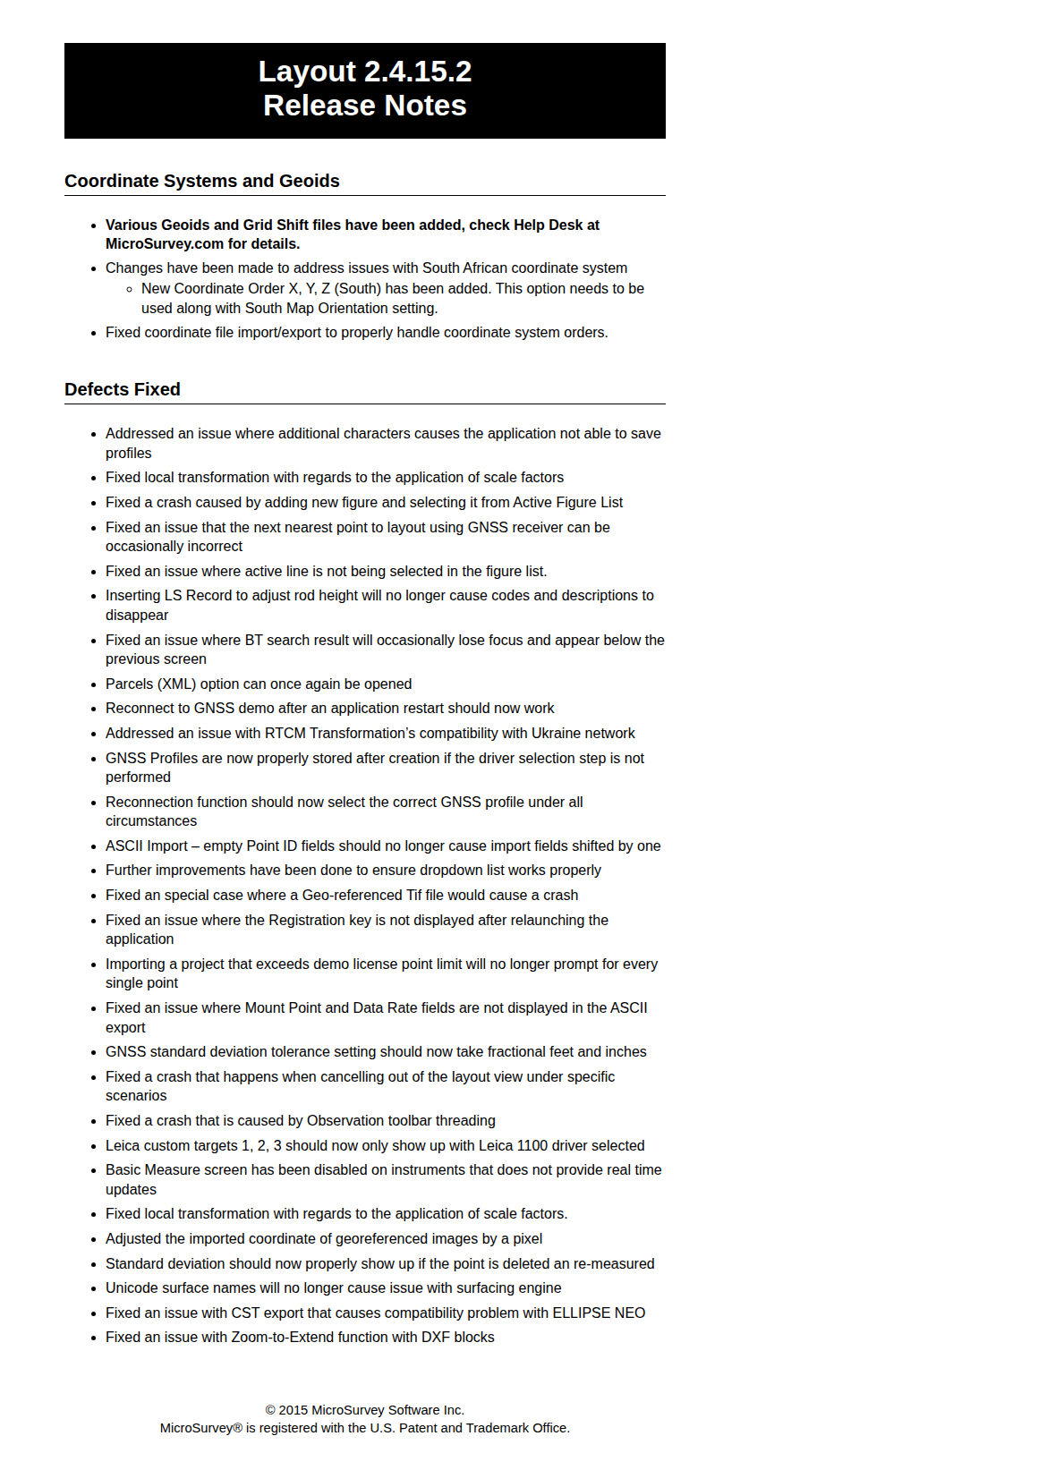Layout 2.4.15.2
Release Notes
Coordinate Systems and Geoids
Various Geoids and Grid Shift files have been added, check Help Desk at MicroSurvey.com for details.
Changes have been made to address issues with South African coordinate system
New Coordinate Order X, Y, Z (South) has been added. This option needs to be used along with South Map Orientation setting.
Fixed coordinate file import/export to properly handle coordinate system orders.
Defects Fixed
Addressed an issue where additional characters causes the application not able to save profiles
Fixed local transformation with regards to the application of scale factors
Fixed a crash caused by adding new figure and selecting it from Active Figure List
Fixed an issue that the next nearest point to layout using GNSS receiver can be occasionally incorrect
Fixed an issue where active line is not being selected in the figure list.
Inserting LS Record to adjust rod height will no longer cause codes and descriptions to disappear
Fixed an issue where BT search result will occasionally lose focus and appear below the previous screen
Parcels (XML) option can once again be opened
Reconnect to GNSS demo after an application restart should now work
Addressed an issue with RTCM Transformation’s compatibility with Ukraine network
GNSS Profiles are now properly stored after creation if the driver selection step is not performed
Reconnection function should now select the correct GNSS profile under all circumstances
ASCII Import – empty Point ID fields should no longer cause import fields shifted by one
Further improvements have been done to ensure dropdown list works properly
Fixed an special case where a Geo-referenced Tif file would cause a crash
Fixed an issue where the Registration key is not displayed after relaunching the application
Importing a project that exceeds demo license point limit will no longer prompt for every single point
Fixed an issue where Mount Point and Data Rate fields are not displayed in the ASCII export
GNSS standard deviation tolerance setting should now take fractional feet and inches
Fixed a crash that happens when cancelling out of the layout view under specific scenarios
Fixed a crash that is caused by Observation toolbar threading
Leica custom targets 1, 2, 3 should now only show up with Leica 1100 driver selected
Basic Measure screen has been disabled on instruments that does not provide real time updates
Fixed local transformation with regards to the application of scale factors.
Adjusted the imported coordinate of georeferenced images by a pixel
Standard deviation should now properly show up if the point is deleted an re-measured
Unicode surface names will no longer cause issue with surfacing engine
Fixed an issue with CST export that causes compatibility problem with ELLIPSE NEO
Fixed an issue with Zoom-to-Extend function with DXF blocks
© 2015 MicroSurvey Software Inc.
MicroSurvey® is registered with the U.S. Patent and Trademark Office.